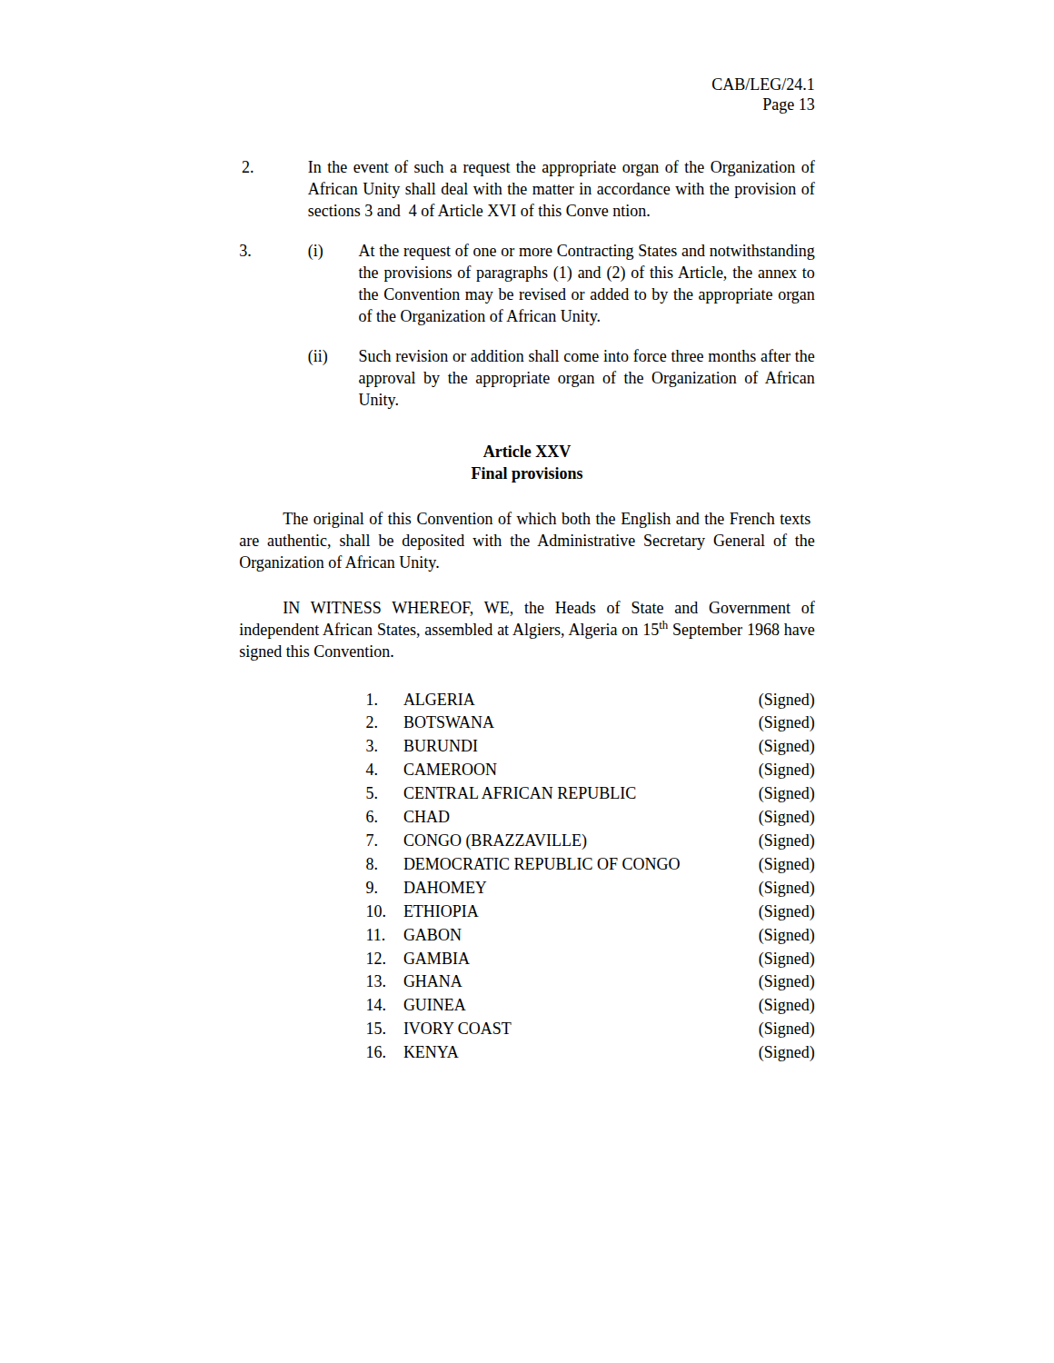CAB/LEG/24.1
Page 13
2.
In the event of such a request the appropriate organ of the Organization of African Unity shall deal with the matter in accordance with the provision of sections 3 and 4 of Article XVI of this Conve ntion.
3.
(i)
At the request of one or more Contracting States and notwithstanding the provisions of paragraphs (1) and (2) of this Article, the annex to the Convention may be revised or added to by the appropriate organ of the Organization of African Unity.
(ii)
Such revision or addition shall come into force three months after the approval by the appropriate organ of the Organization of African Unity.
Article XXV Final provisions
The original of this Convention of which both the English and the French texts are authentic, shall be deposited with the Administrative Secretary General of the Organization of African Unity.
IN WITNESS WHEREOF, WE, the Heads of State and Government of independent African States, assembled at Algiers, Algeria on 15th September 1968 have signed this Convention.
| 1. | ALGERIA | (Signed) |
| 2. | BOTSWANA | (Signed) |
| 3. | BURUNDI | (Signed) |
| 4. | CAMEROON | (Signed) |
| 5. | CENTRAL AFRICAN REPUBLIC | (Signed) |
| 6. | CHAD | (Signed) |
| 7. | CONGO (BRAZZAVILLE) | (Signed) |
| 8. | DEMOCRATIC REPUBLIC OF CONGO | (Signed) |
| 9. | DAHOMEY | (Signed) |
| 10. | ETHIOPIA | (Signed) |
| 11. | GABON | (Signed) |
| 12. | GAMBIA | (Signed) |
| 13. | GHANA | (Signed) |
| 14. | GUINEA | (Signed) |
| 15. | IVORY COAST | (Signed) |
| 16. | KENYA | (Signed) |